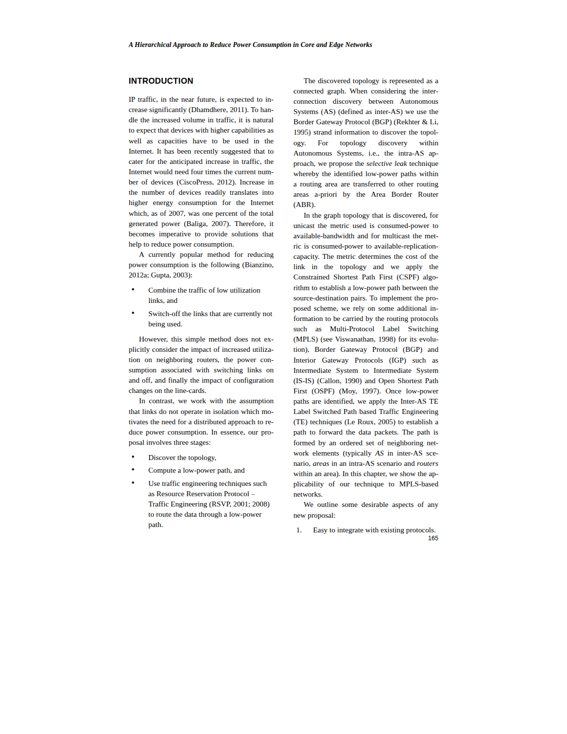A Hierarchical Approach to Reduce Power Consumption in Core and Edge Networks
INTRODUCTION
IP traffic, in the near future, is expected to increase significantly (Dhamdhere, 2011). To handle the increased volume in traffic, it is natural to expect that devices with higher capabilities as well as capacities have to be used in the Internet. It has been recently suggested that to cater for the anticipated increase in traffic, the Internet would need four times the current number of devices (CiscoPress, 2012). Increase in the number of devices readily translates into higher energy consumption for the Internet which, as of 2007, was one percent of the total generated power (Baliga, 2007). Therefore, it becomes imperative to provide solutions that help to reduce power consumption.
A currently popular method for reducing power consumption is the following (Bianzino, 2012a; Gupta, 2003):
Combine the traffic of low utilization links, and
Switch-off the links that are currently not being used.
However, this simple method does not explicitly consider the impact of increased utilization on neighboring routers, the power consumption associated with switching links on and off, and finally the impact of configuration changes on the line-cards.
In contrast, we work with the assumption that links do not operate in isolation which motivates the need for a distributed approach to reduce power consumption. In essence, our proposal involves three stages:
Discover the topology,
Compute a low-power path, and
Use traffic engineering techniques such as Resource Reservation Protocol – Traffic Engineering (RSVP, 2001; 2008) to route the data through a low-power path.
The discovered topology is represented as a connected graph. When considering the interconnection discovery between Autonomous Systems (AS) (defined as inter-AS) we use the Border Gateway Protocol (BGP) (Rekhter & Li, 1995) strand information to discover the topology. For topology discovery within Autonomous Systems, i.e., the intra-AS approach, we propose the selective leak technique whereby the identified low-power paths within a routing area are transferred to other routing areas a-priori by the Area Border Router (ABR).
In the graph topology that is discovered, for unicast the metric used is consumed-power to available-bandwidth and for multicast the metric is consumed-power to available-replication-capacity. The metric determines the cost of the link in the topology and we apply the Constrained Shortest Path First (CSPF) algorithm to establish a low-power path between the source-destination pairs. To implement the proposed scheme, we rely on some additional information to be carried by the routing protocols such as Multi-Protocol Label Switching (MPLS) (see Viswanathan, 1998) for its evolution), Border Gateway Protocol (BGP) and Interior Gateway Protocols (IGP) such as Intermediate System to Intermediate System (IS-IS) (Callon, 1990) and Open Shortest Path First (OSPF) (Moy, 1997). Once low-power paths are identified, we apply the Inter-AS TE Label Switched Path based Traffic Engineering (TE) techniques (Le Roux, 2005) to establish a path to forward the data packets. The path is formed by an ordered set of neighboring network elements (typically AS in inter-AS scenario, areas in an intra-AS scenario and routers within an area). In this chapter, we show the applicability of our technique to MPLS-based networks.
We outline some desirable aspects of any new proposal:
Easy to integrate with existing protocols.
165